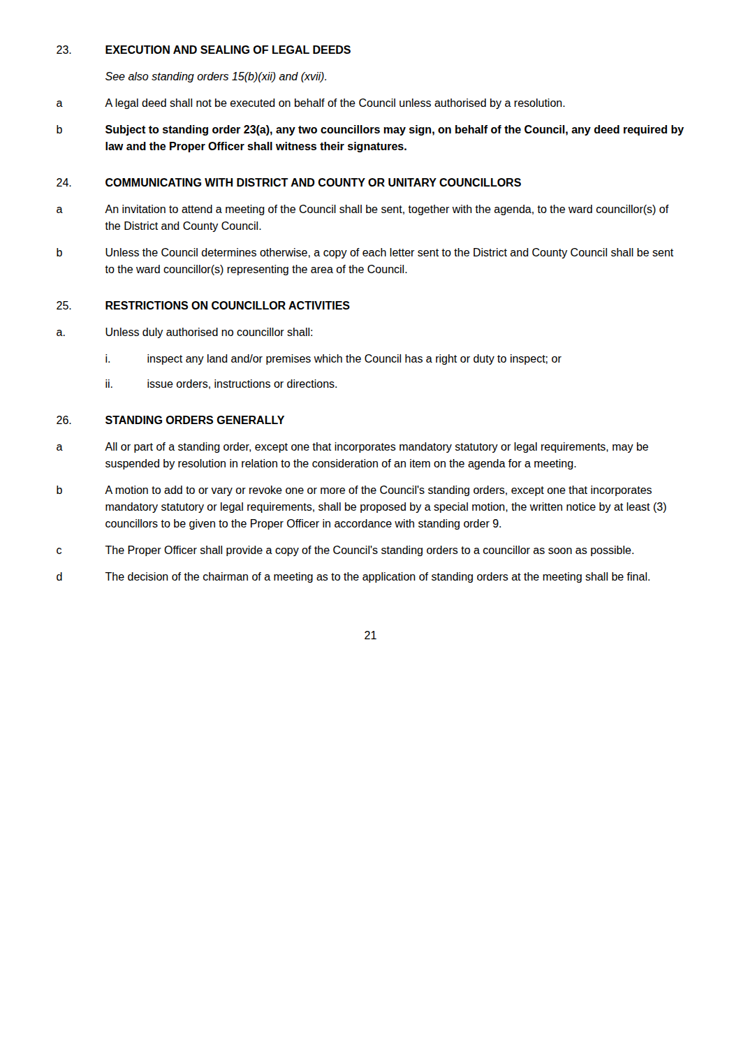23. Execution and Sealing of Legal Deeds
See also standing orders 15(b)(xii) and (xvii).
a A legal deed shall not be executed on behalf of the Council unless authorised by a resolution.
b Subject to standing order 23(a), any two councillors may sign, on behalf of the Council, any deed required by law and the Proper Officer shall witness their signatures.
24. Communicating with District and County or Unitary Councillors
a An invitation to attend a meeting of the Council shall be sent, together with the agenda, to the ward councillor(s) of the District and County Council.
b Unless the Council determines otherwise, a copy of each letter sent to the District and County Council shall be sent to the ward councillor(s) representing the area of the Council.
25. Restrictions on Councillor Activities
a. Unless duly authorised no councillor shall:
i. inspect any land and/or premises which the Council has a right or duty to inspect; or
ii. issue orders, instructions or directions.
26. Standing Orders Generally
a All or part of a standing order, except one that incorporates mandatory statutory or legal requirements, may be suspended by resolution in relation to the consideration of an item on the agenda for a meeting.
b A motion to add to or vary or revoke one or more of the Council's standing orders, except one that incorporates mandatory statutory or legal requirements, shall be proposed by a special motion, the written notice by at least (3) councillors to be given to the Proper Officer in accordance with standing order 9.
c The Proper Officer shall provide a copy of the Council's standing orders to a councillor as soon as possible.
d The decision of the chairman of a meeting as to the application of standing orders at the meeting shall be final.
21